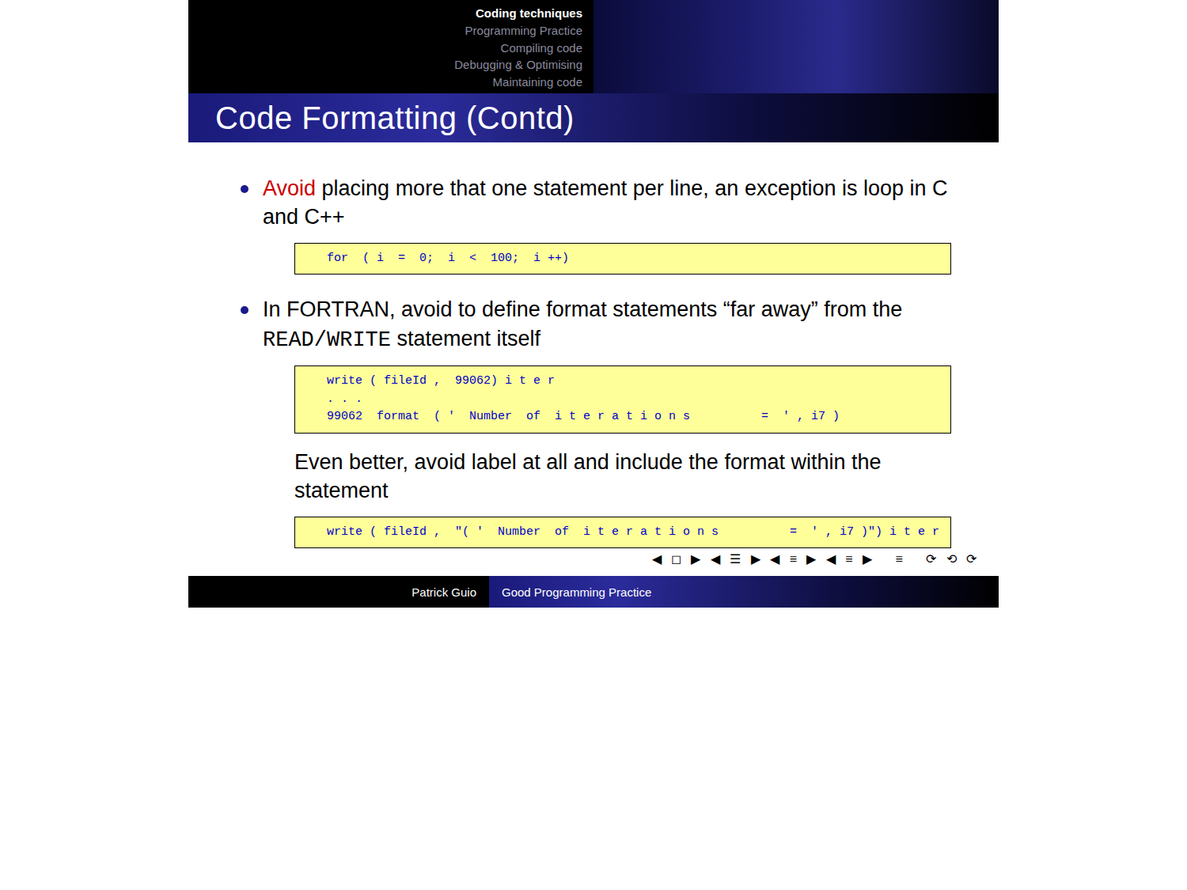Coding techniques
Programming Practice
Compiling code
Debugging & Optimising
Maintaining code
Code Formatting (Contd)
Avoid placing more that one statement per line, an exception is loop in C and C++
for ( i = 0; i < 100; i ++)
In FORTRAN, avoid to define format statements “far away” from the READ/WRITE statement itself
write ( fileId , 99062) i t e r . . . 99062 format ( ' Number of i t e r a t i o n s = ' , i7 )
Even better, avoid label at all and include the format within the statement
write ( fileId , "( ' Number of i t e r a t i o n s = ' , i7 )") i t e r
◀ ◻ ▶ ◀ ☰ ▶ ◀ ≡ ▶ ◀ ≡ ▶ ≡ ⟳ ⟲ ⟳
Patrick Guio
Good Programming Practice